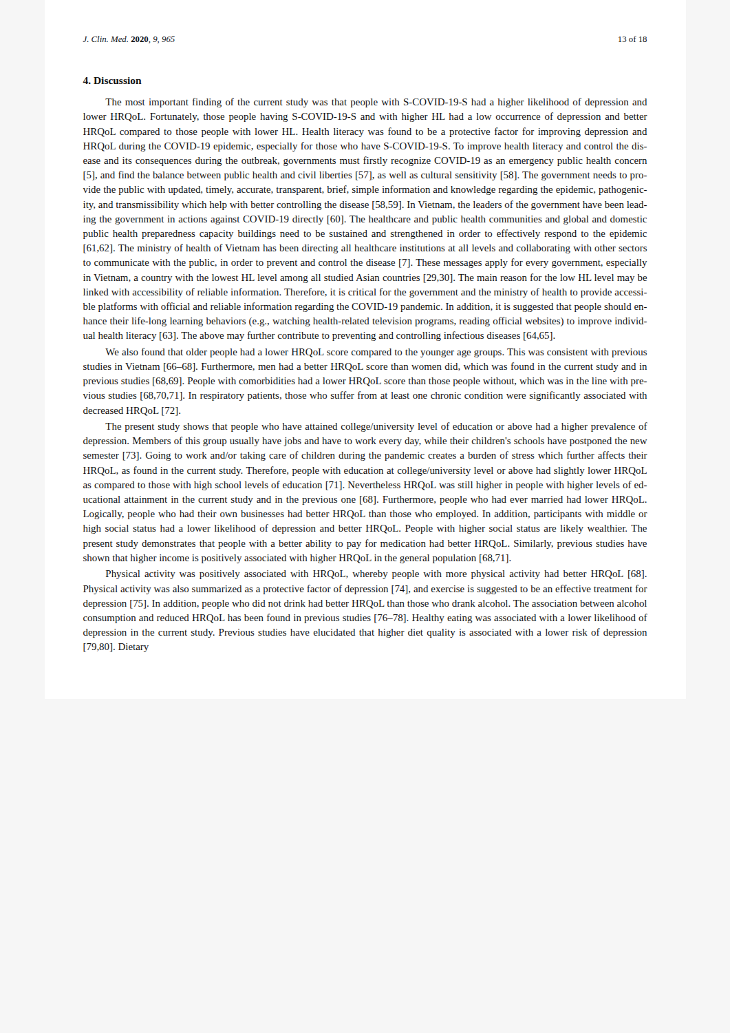J. Clin. Med. 2020, 9, 965 13 of 18
4. Discussion
The most important finding of the current study was that people with S-COVID-19-S had a higher likelihood of depression and lower HRQoL. Fortunately, those people having S-COVID-19-S and with higher HL had a low occurrence of depression and better HRQoL compared to those people with lower HL. Health literacy was found to be a protective factor for improving depression and HRQoL during the COVID-19 epidemic, especially for those who have S-COVID-19-S. To improve health literacy and control the disease and its consequences during the outbreak, governments must firstly recognize COVID-19 as an emergency public health concern [5], and find the balance between public health and civil liberties [57], as well as cultural sensitivity [58]. The government needs to provide the public with updated, timely, accurate, transparent, brief, simple information and knowledge regarding the epidemic, pathogenicity, and transmissibility which help with better controlling the disease [58,59]. In Vietnam, the leaders of the government have been leading the government in actions against COVID-19 directly [60]. The healthcare and public health communities and global and domestic public health preparedness capacity buildings need to be sustained and strengthened in order to effectively respond to the epidemic [61,62]. The ministry of health of Vietnam has been directing all healthcare institutions at all levels and collaborating with other sectors to communicate with the public, in order to prevent and control the disease [7]. These messages apply for every government, especially in Vietnam, a country with the lowest HL level among all studied Asian countries [29,30]. The main reason for the low HL level may be linked with accessibility of reliable information. Therefore, it is critical for the government and the ministry of health to provide accessible platforms with official and reliable information regarding the COVID-19 pandemic. In addition, it is suggested that people should enhance their life-long learning behaviors (e.g., watching health-related television programs, reading official websites) to improve individual health literacy [63]. The above may further contribute to preventing and controlling infectious diseases [64,65].
We also found that older people had a lower HRQoL score compared to the younger age groups. This was consistent with previous studies in Vietnam [66–68]. Furthermore, men had a better HRQoL score than women did, which was found in the current study and in previous studies [68,69]. People with comorbidities had a lower HRQoL score than those people without, which was in the line with previous studies [68,70,71]. In respiratory patients, those who suffer from at least one chronic condition were significantly associated with decreased HRQoL [72].
The present study shows that people who have attained college/university level of education or above had a higher prevalence of depression. Members of this group usually have jobs and have to work every day, while their children's schools have postponed the new semester [73]. Going to work and/or taking care of children during the pandemic creates a burden of stress which further affects their HRQoL, as found in the current study. Therefore, people with education at college/university level or above had slightly lower HRQoL as compared to those with high school levels of education [71]. Nevertheless HRQoL was still higher in people with higher levels of educational attainment in the current study and in the previous one [68]. Furthermore, people who had ever married had lower HRQoL. Logically, people who had their own businesses had better HRQoL than those who employed. In addition, participants with middle or high social status had a lower likelihood of depression and better HRQoL. People with higher social status are likely wealthier. The present study demonstrates that people with a better ability to pay for medication had better HRQoL. Similarly, previous studies have shown that higher income is positively associated with higher HRQoL in the general population [68,71].
Physical activity was positively associated with HRQoL, whereby people with more physical activity had better HRQoL [68]. Physical activity was also summarized as a protective factor of depression [74], and exercise is suggested to be an effective treatment for depression [75]. In addition, people who did not drink had better HRQoL than those who drank alcohol. The association between alcohol consumption and reduced HRQoL has been found in previous studies [76–78]. Healthy eating was associated with a lower likelihood of depression in the current study. Previous studies have elucidated that higher diet quality is associated with a lower risk of depression [79,80]. Dietary